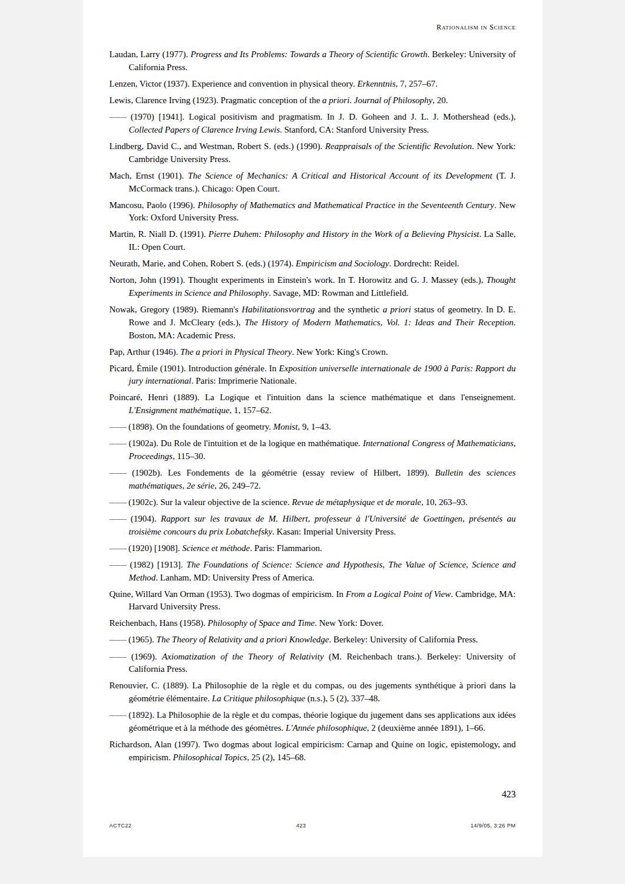Rationalism in Science
Laudan, Larry (1977). Progress and Its Problems: Towards a Theory of Scientific Growth. Berkeley: University of California Press.
Lenzen, Victor (1937). Experience and convention in physical theory. Erkenntnis, 7, 257–67.
Lewis, Clarence Irving (1923). Pragmatic conception of the a priori. Journal of Philosophy, 20.
—— (1970) [1941]. Logical positivism and pragmatism. In J. D. Goheen and J. L. J. Mothershead (eds.), Collected Papers of Clarence Irving Lewis. Stanford, CA: Stanford University Press.
Lindberg, David C., and Westman, Robert S. (eds.) (1990). Reappraisals of the Scientific Revolution. New York: Cambridge University Press.
Mach, Ernst (1901). The Science of Mechanics: A Critical and Historical Account of its Development (T. J. McCormack trans.). Chicago: Open Court.
Mancosu, Paolo (1996). Philosophy of Mathematics and Mathematical Practice in the Seventeenth Century. New York: Oxford University Press.
Martin, R. Niall D. (1991). Pierre Duhem: Philosophy and History in the Work of a Believing Physicist. La Salle, IL: Open Court.
Neurath, Marie, and Cohen, Robert S. (eds.) (1974). Empiricism and Sociology. Dordrecht: Reidel.
Norton, John (1991). Thought experiments in Einstein's work. In T. Horowitz and G. J. Massey (eds.), Thought Experiments in Science and Philosophy. Savage, MD: Rowman and Littlefield.
Nowak, Gregory (1989). Riemann's Habilitationsvortrag and the synthetic a priori status of geometry. In D. E. Rowe and J. McCleary (eds.), The History of Modern Mathematics, Vol. 1: Ideas and Their Reception. Boston, MA: Academic Press.
Pap, Arthur (1946). The a priori in Physical Theory. New York: King's Crown.
Picard, Émile (1901). Introduction générale. In Exposition universelle internationale de 1900 à Paris: Rapport du jury international. Paris: Imprimerie Nationale.
Poincaré, Henri (1889). La Logique et l'intuition dans la science mathématique et dans l'enseignement. L'Ensignment mathématique, 1, 157–62.
—— (1898). On the foundations of geometry. Monist, 9, 1–43.
—— (1902a). Du Role de l'intuition et de la logique en mathématique. International Congress of Mathematicians, Proceedings, 115–30.
—— (1902b). Les Fondements de la géométrie (essay review of Hilbert, 1899). Bulletin des sciences mathématiques, 2e série, 26, 249–72.
—— (1902c). Sur la valeur objective de la science. Revue de métaphysique et de morale, 10, 263–93.
—— (1904). Rapport sur les travaux de M. Hilbert, professeur à l'Université de Goettingen, présentés au troisième concours du prix Lobatchefsky. Kasan: Imperial University Press.
—— (1920) [1908]. Science et méthode. Paris: Flammarion.
—— (1982) [1913]. The Foundations of Science: Science and Hypothesis, The Value of Science, Science and Method. Lanham, MD: University Press of America.
Quine, Willard Van Orman (1953). Two dogmas of empiricism. In From a Logical Point of View. Cambridge, MA: Harvard University Press.
Reichenbach, Hans (1958). Philosophy of Space and Time. New York: Dover.
—— (1965). The Theory of Relativity and a priori Knowledge. Berkeley: University of California Press.
—— (1969). Axiomatization of the Theory of Relativity (M. Reichenbach trans.). Berkeley: University of California Press.
Renouvier, C. (1889). La Philosophie de la règle et du compas, ou des jugements synthétique à priori dans la géométrie élémentaire. La Critique philosophique (n.s.), 5 (2), 337–48.
—— (1892). La Philosophie de la règle et du compas, théorie logique du jugement dans ses applications aux idées géométrique et à la méthode des géomètres. L'Année philosophique, 2 (deuxième année 1891), 1–66.
Richardson, Alan (1997). Two dogmas about logical empiricism: Carnap and Quine on logic, epistemology, and empiricism. Philosophical Topics, 25 (2), 145–68.
423
ACTC22 423 14/9/05, 3:26 PM